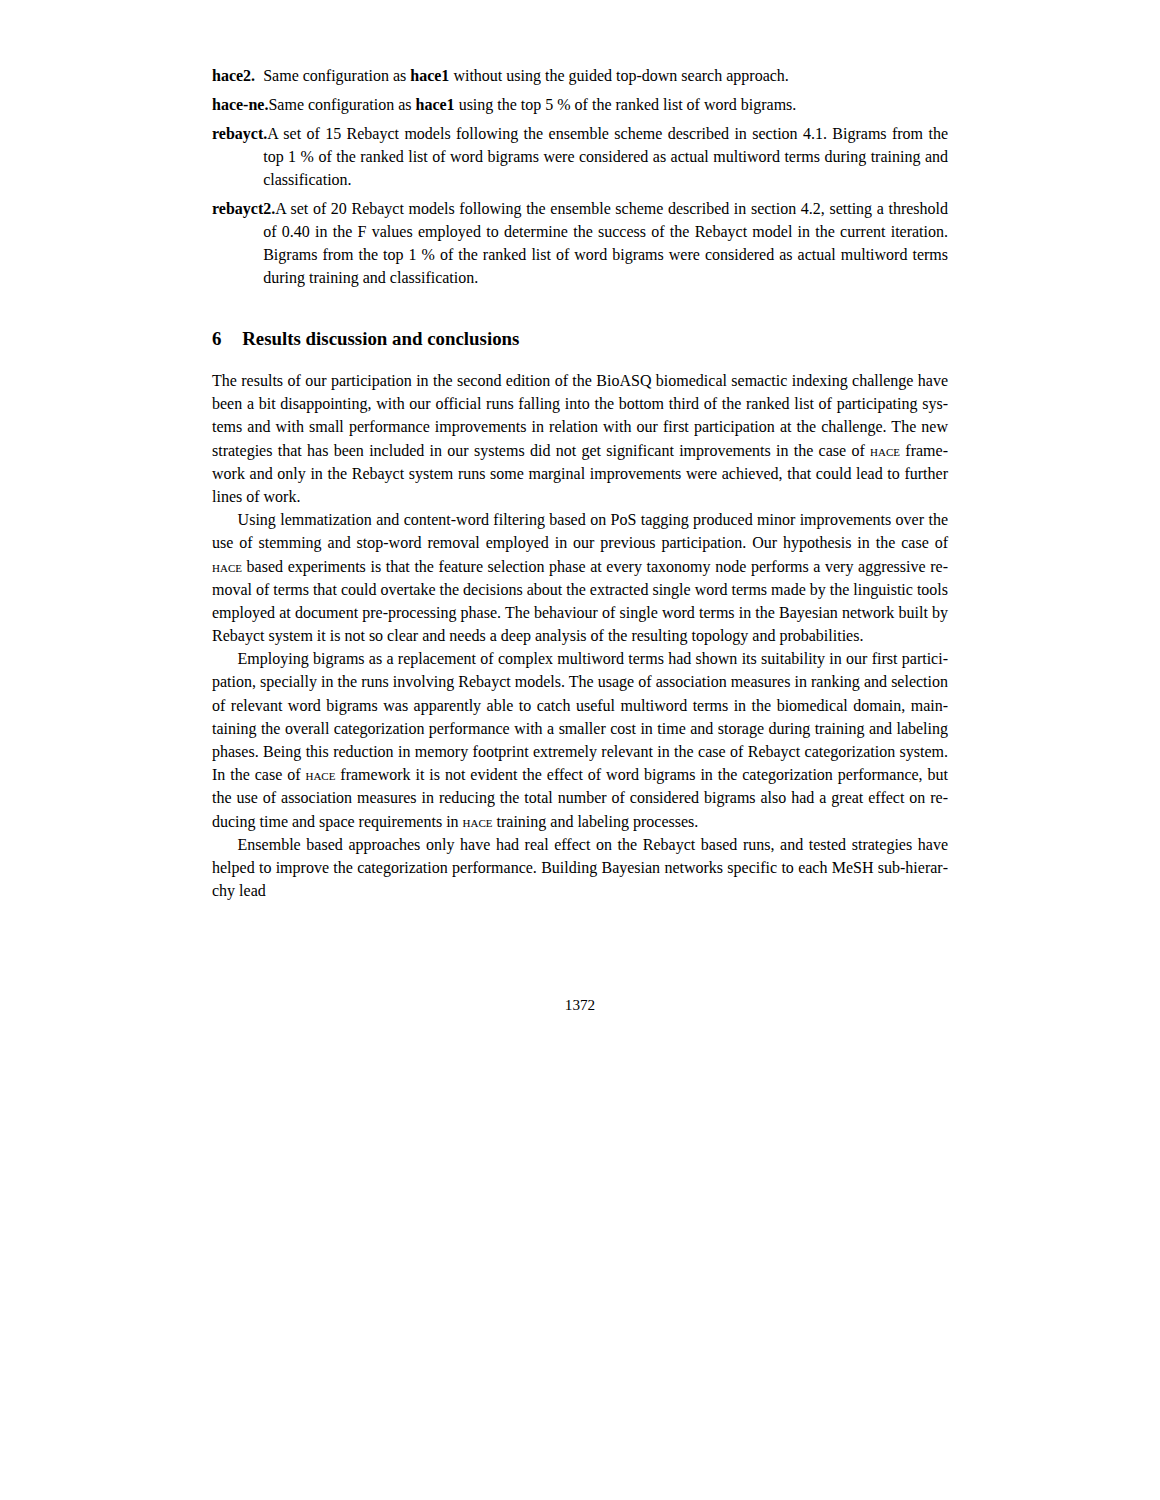hace2.
Same configuration as hace1 without using the guided top-down search approach.
hace-ne.
Same configuration as hace1 using the top 5 % of the ranked list of word bigrams.
rebayct.
A set of 15 Rebayct models following the ensemble scheme described in section 4.1. Bigrams from the top 1 % of the ranked list of word bigrams were considered as actual multiword terms during training and classification.
rebayct2.
A set of 20 Rebayct models following the ensemble scheme described in section 4.2, setting a threshold of 0.40 in the F values employed to determine the success of the Rebayct model in the current iteration. Bigrams from the top 1 % of the ranked list of word bigrams were considered as actual multiword terms during training and classification.
6 Results discussion and conclusions
The results of our participation in the second edition of the BioASQ biomedical semactic indexing challenge have been a bit disappointing, with our official runs falling into the bottom third of the ranked list of participating systems and with small performance improvements in relation with our first participation at the challenge. The new strategies that has been included in our systems did not get significant improvements in the case of hace framework and only in the Rebayct system runs some marginal improvements were achieved, that could lead to further lines of work.
Using lemmatization and content-word filtering based on PoS tagging produced minor improvements over the use of stemming and stop-word removal employed in our previous participation. Our hypothesis in the case of hace based experiments is that the feature selection phase at every taxonomy node performs a very aggressive removal of terms that could overtake the decisions about the extracted single word terms made by the linguistic tools employed at document pre-processing phase. The behaviour of single word terms in the Bayesian network built by Rebayct system it is not so clear and needs a deep analysis of the resulting topology and probabilities.
Employing bigrams as a replacement of complex multiword terms had shown its suitability in our first participation, specially in the runs involving Rebayct models. The usage of association measures in ranking and selection of relevant word bigrams was apparently able to catch useful multiword terms in the biomedical domain, maintaining the overall categorization performance with a smaller cost in time and storage during training and labeling phases. Being this reduction in memory footprint extremely relevant in the case of Rebayct categorization system. In the case of hace framework it is not evident the effect of word bigrams in the categorization performance, but the use of association measures in reducing the total number of considered bigrams also had a great effect on reducing time and space requirements in hace training and labeling processes.
Ensemble based approaches only have had real effect on the Rebayct based runs, and tested strategies have helped to improve the categorization performance. Building Bayesian networks specific to each MeSH sub-hierarchy lead
1372